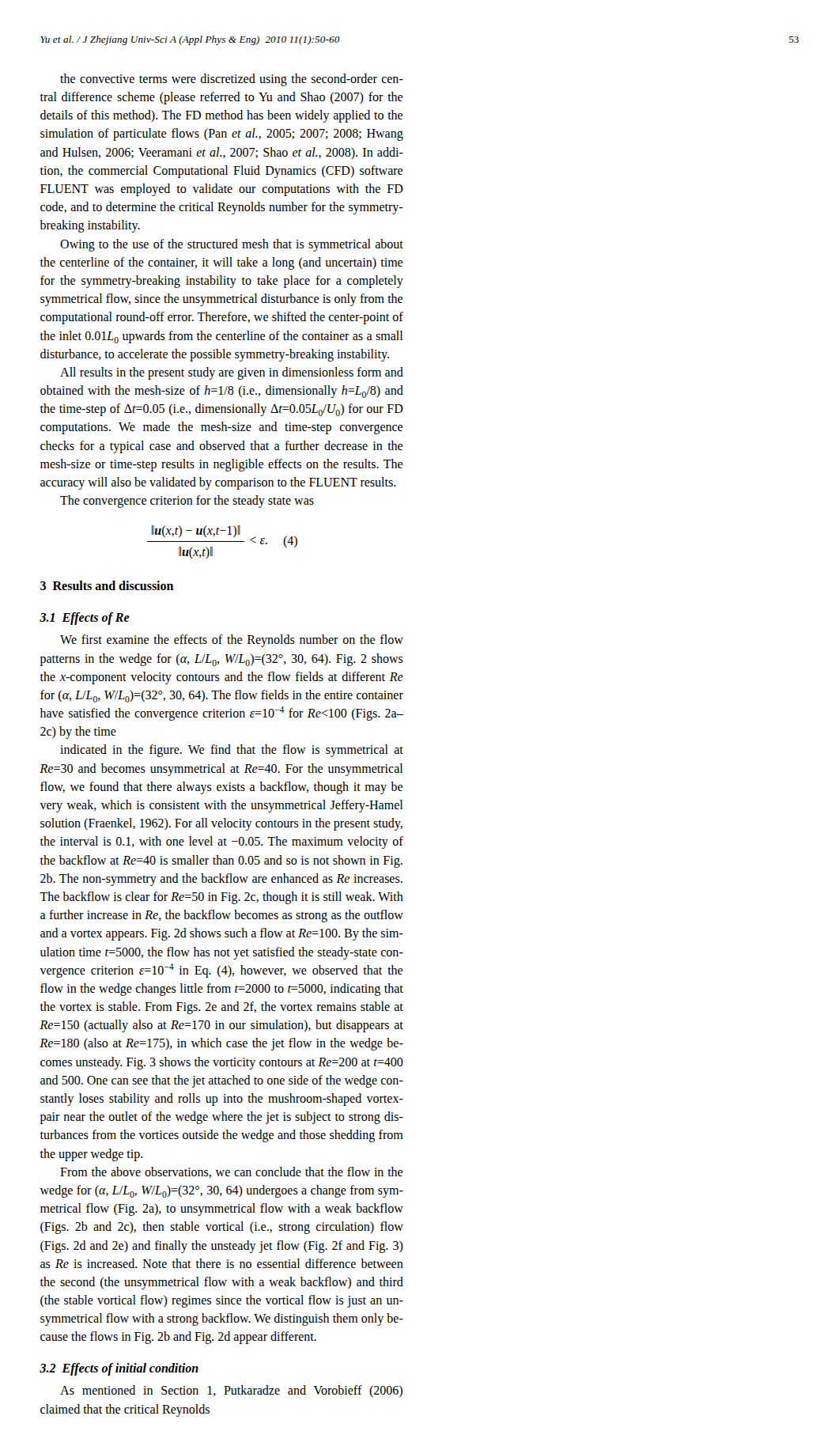Yu et al. / J Zhejiang Univ-Sci A (Appl Phys & Eng) 2010 11(1):50-60 53
the convective terms were discretized using the second-order central difference scheme (please referred to Yu and Shao (2007) for the details of this method). The FD method has been widely applied to the simulation of particulate flows (Pan et al., 2005; 2007; 2008; Hwang and Hulsen, 2006; Veeramani et al., 2007; Shao et al., 2008). In addition, the commercial Computational Fluid Dynamics (CFD) software FLUENT was employed to validate our computations with the FD code, and to determine the critical Reynolds number for the symmetry-breaking instability.
Owing to the use of the structured mesh that is symmetrical about the centerline of the container, it will take a long (and uncertain) time for the symmetry-breaking instability to take place for a completely symmetrical flow, since the unsymmetrical disturbance is only from the computational round-off error. Therefore, we shifted the center-point of the inlet 0.01L0 upwards from the centerline of the container as a small disturbance, to accelerate the possible symmetry-breaking instability.
All results in the present study are given in dimensionless form and obtained with the mesh-size of h=1/8 (i.e., dimensionally h=L0/8) and the time-step of Δt=0.05 (i.e., dimensionally Δt=0.05L0/U0) for our FD computations. We made the mesh-size and time-step convergence checks for a typical case and observed that a further decrease in the mesh-size or time-step results in negligible effects on the results. The accuracy will also be validated by comparison to the FLUENT results.
The convergence criterion for the steady state was
‖u(x,t) − u(x,t−1)‖ ‖u(x,t)‖ < ε. (4)
3 Results and discussion
3.1 Effects of Re
We first examine the effects of the Reynolds number on the flow patterns in the wedge for (α, L/L0, W/L0)=(32°, 30, 64). Fig. 2 shows the x-component velocity contours and the flow fields at different Re for (α, L/L0, W/L0)=(32°, 30, 64). The flow fields in the entire container have satisfied the convergence criterion ε=10−4 for Re<100 (Figs. 2a–2c) by the time
indicated in the figure. We find that the flow is symmetrical at Re=30 and becomes unsymmetrical at Re=40. For the unsymmetrical flow, we found that there always exists a backflow, though it may be very weak, which is consistent with the unsymmetrical Jeffery-Hamel solution (Fraenkel, 1962). For all velocity contours in the present study, the interval is 0.1, with one level at −0.05. The maximum velocity of the backflow at Re=40 is smaller than 0.05 and so is not shown in Fig. 2b. The non-symmetry and the backflow are enhanced as Re increases. The backflow is clear for Re=50 in Fig. 2c, though it is still weak. With a further increase in Re, the backflow becomes as strong as the outflow and a vortex appears. Fig. 2d shows such a flow at Re=100. By the simulation time t=5000, the flow has not yet satisfied the steady-state convergence criterion ε=10−4 in Eq. (4), however, we observed that the flow in the wedge changes little from t=2000 to t=5000, indicating that the vortex is stable. From Figs. 2e and 2f, the vortex remains stable at Re=150 (actually also at Re=170 in our simulation), but disappears at Re=180 (also at Re=175), in which case the jet flow in the wedge becomes unsteady. Fig. 3 shows the vorticity contours at Re=200 at t=400 and 500. One can see that the jet attached to one side of the wedge constantly loses stability and rolls up into the mushroom-shaped vortex-pair near the outlet of the wedge where the jet is subject to strong disturbances from the vortices outside the wedge and those shedding from the upper wedge tip.
From the above observations, we can conclude that the flow in the wedge for (α, L/L0, W/L0)=(32°, 30, 64) undergoes a change from symmetrical flow (Fig. 2a), to unsymmetrical flow with a weak backflow (Figs. 2b and 2c), then stable vortical (i.e., strong circulation) flow (Figs. 2d and 2e) and finally the unsteady jet flow (Fig. 2f and Fig. 3) as Re is increased. Note that there is no essential difference between the second (the unsymmetrical flow with a weak backflow) and third (the stable vortical flow) regimes since the vortical flow is just an unsymmetrical flow with a strong backflow. We distinguish them only because the flows in Fig. 2b and Fig. 2d appear different.
3.2 Effects of initial condition
As mentioned in Section 1, Putkaradze and Vorobieff (2006) claimed that the critical Reynolds